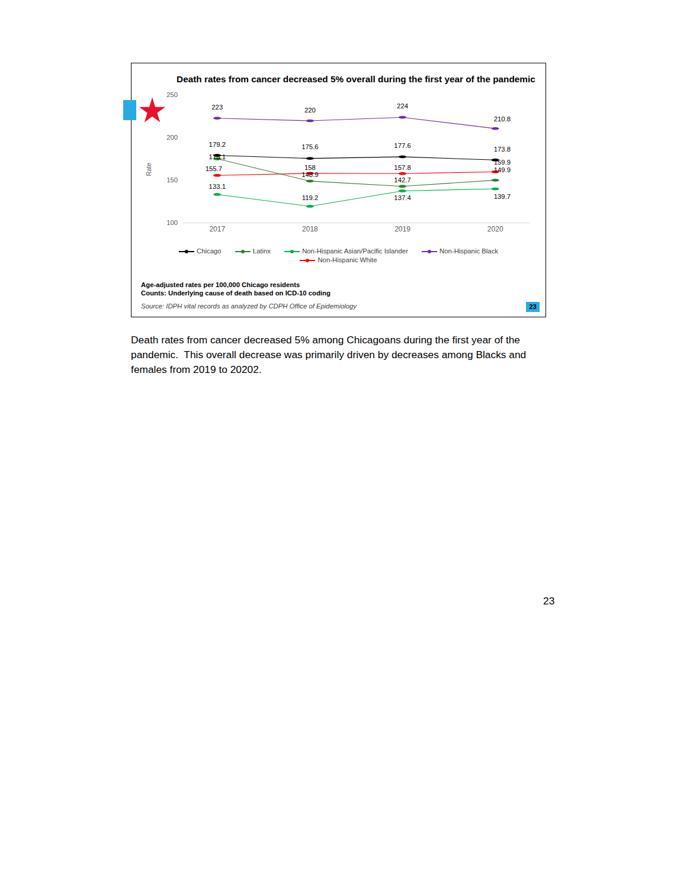Death rates from cancer decreased 5% overall during the first year of the pandemic
Rate
250 200 150 100
223 220 224 210.8 179.2 175.6 177.6 173.8 175.1 158 157.8 159.9 155.7 148.9 142.7 149.9 133.1 119.2 137.4 139.7
2017 2018 2019 2020
Chicago Latinx Non-Hispanic Asian/Pacific Islander Non-Hispanic Black Non-Hispanic White
Age-adjusted rates per 100,000 Chicago residents
Counts: Underlying cause of death based on ICD-10 coding
Source: IDPH vital records as analyzed by CDPH Office of Epidemiology
23
Death rates from cancer decreased 5% among Chicagoans during the first year of the pandemic. This overall decrease was primarily driven by decreases among Blacks and females from 2019 to 20202.
23